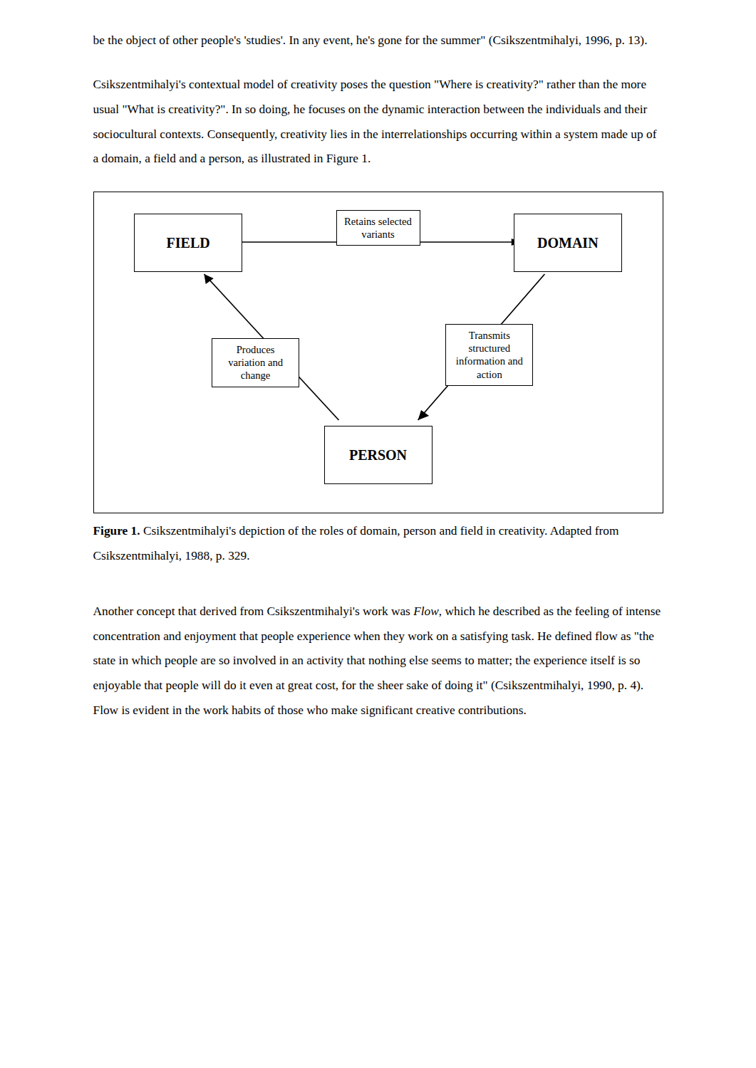be the object of other people's 'studies'. In any event, he's gone for the summer" (Csikszentmihalyi, 1996, p. 13).
Csikszentmihalyi's contextual model of creativity poses the question "Where is creativity?" rather than the more usual "What is creativity?". In so doing, he focuses on the dynamic interaction between the individuals and their sociocultural contexts. Consequently, creativity lies in the interrelationships occurring within a system made up of a domain, a field and a person, as illustrated in Figure 1.
FIELD
DOMAIN
PERSON
Retains selected variants
Produces variation and change
Transmits structured information and action
Figure 1. Csikszentmihalyi's depiction of the roles of domain, person and field in creativity. Adapted from Csikszentmihalyi, 1988, p. 329.
Another concept that derived from Csikszentmihalyi's work was Flow, which he described as the feeling of intense concentration and enjoyment that people experience when they work on a satisfying task. He defined flow as "the state in which people are so involved in an activity that nothing else seems to matter; the experience itself is so enjoyable that people will do it even at great cost, for the sheer sake of doing it" (Csikszentmihalyi, 1990, p. 4). Flow is evident in the work habits of those who make significant creative contributions.